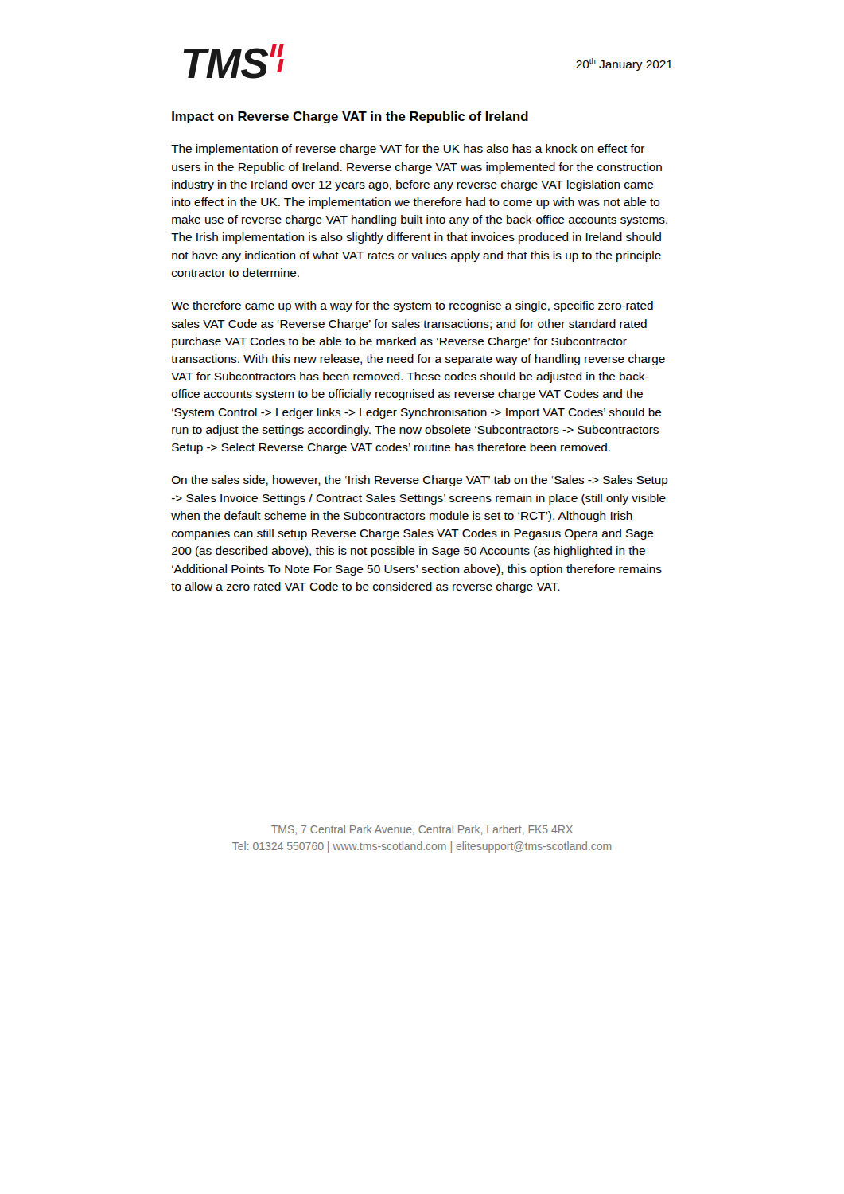TMS
20th January 2021
Impact on Reverse Charge VAT in the Republic of Ireland
The implementation of reverse charge VAT for the UK has also has a knock on effect for users in the Republic of Ireland. Reverse charge VAT was implemented for the construction industry in the Ireland over 12 years ago, before any reverse charge VAT legislation came into effect in the UK. The implementation we therefore had to come up with was not able to make use of reverse charge VAT handling built into any of the back-office accounts systems. The Irish implementation is also slightly different in that invoices produced in Ireland should not have any indication of what VAT rates or values apply and that this is up to the principle contractor to determine.
We therefore came up with a way for the system to recognise a single, specific zero-rated sales VAT Code as ‘Reverse Charge’ for sales transactions; and for other standard rated purchase VAT Codes to be able to be marked as ‘Reverse Charge’ for Subcontractor transactions. With this new release, the need for a separate way of handling reverse charge VAT for Subcontractors has been removed. These codes should be adjusted in the back-office accounts system to be officially recognised as reverse charge VAT Codes and the ‘System Control -> Ledger links -> Ledger Synchronisation -> Import VAT Codes’ should be run to adjust the settings accordingly. The now obsolete ‘Subcontractors -> Subcontractors Setup -> Select Reverse Charge VAT codes’ routine has therefore been removed.
On the sales side, however, the ‘Irish Reverse Charge VAT’ tab on the ‘Sales -> Sales Setup -> Sales Invoice Settings / Contract Sales Settings’ screens remain in place (still only visible when the default scheme in the Subcontractors module is set to ‘RCT’). Although Irish companies can still setup Reverse Charge Sales VAT Codes in Pegasus Opera and Sage 200 (as described above), this is not possible in Sage 50 Accounts (as highlighted in the ‘Additional Points To Note For Sage 50 Users’ section above), this option therefore remains to allow a zero rated VAT Code to be considered as reverse charge VAT.
TMS, 7 Central Park Avenue, Central Park, Larbert, FK5 4RX
Tel: 01324 550760 | www.tms-scotland.com | elitesupport@tms-scotland.com